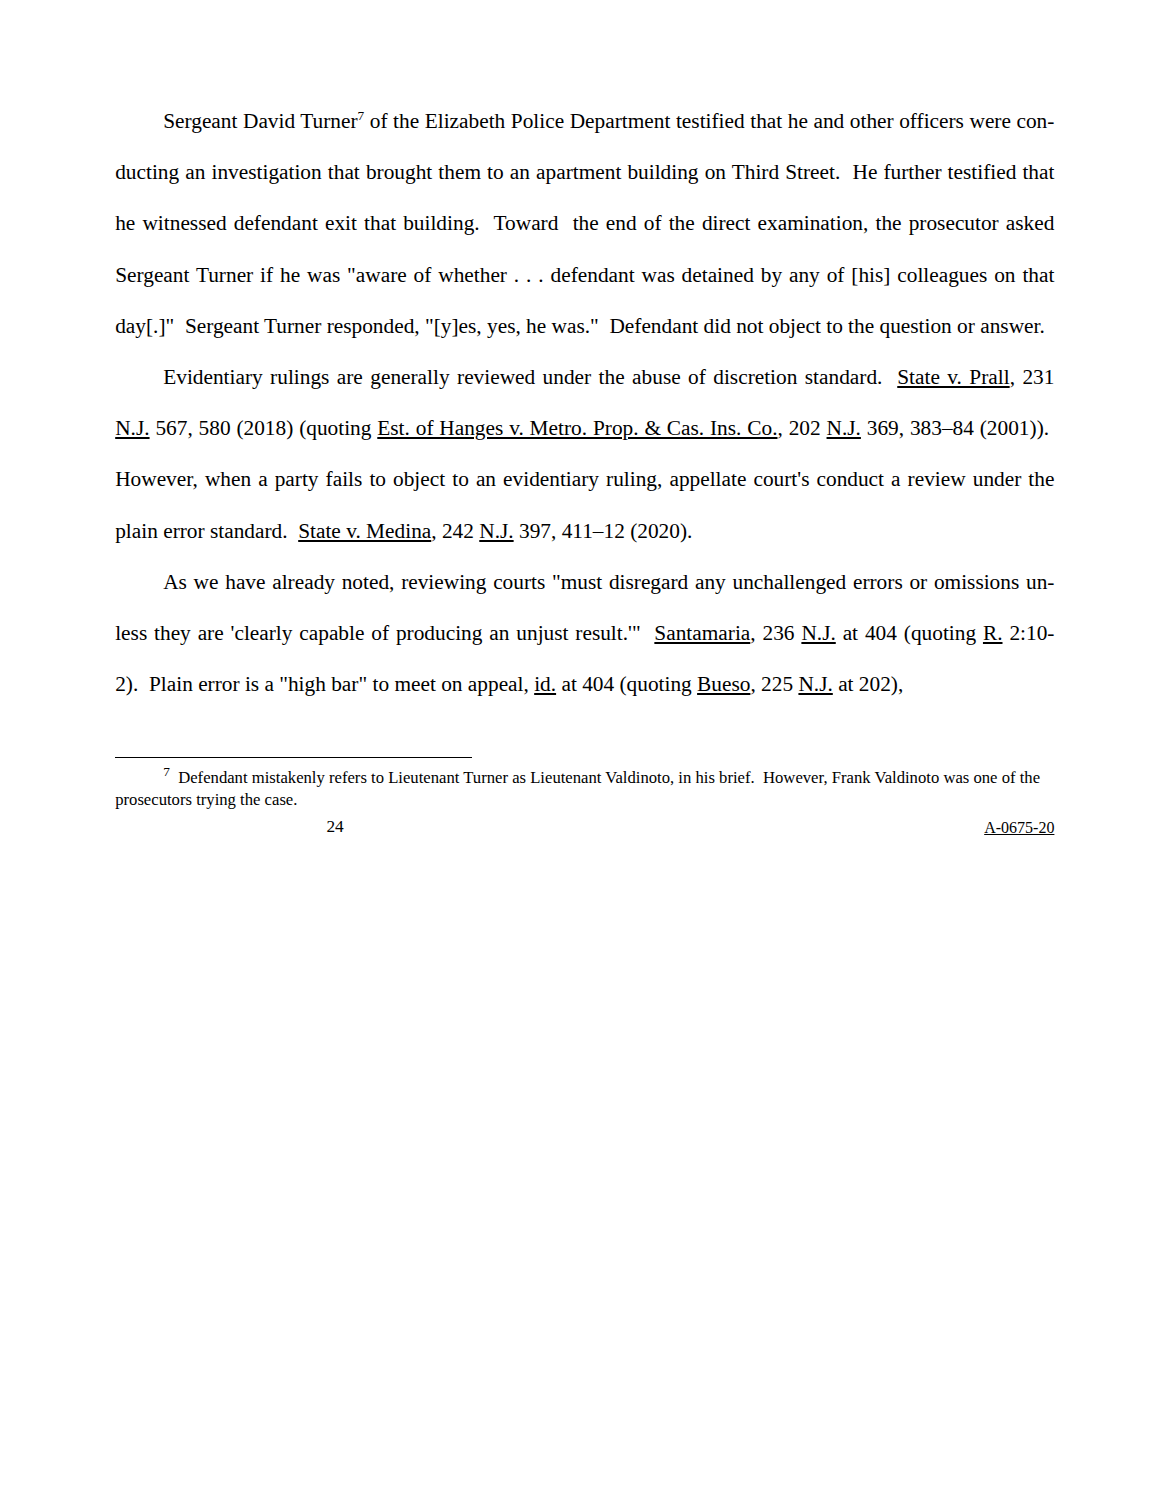Sergeant David Turner7 of the Elizabeth Police Department testified that he and other officers were conducting an investigation that brought them to an apartment building on Third Street. He further testified that he witnessed defendant exit that building. Toward the end of the direct examination, the prosecutor asked Sergeant Turner if he was "aware of whether . . . defendant was detained by any of [his] colleagues on that day[.]" Sergeant Turner responded, "[y]es, yes, he was." Defendant did not object to the question or answer.
Evidentiary rulings are generally reviewed under the abuse of discretion standard. State v. Prall, 231 N.J. 567, 580 (2018) (quoting Est. of Hanges v. Metro. Prop. & Cas. Ins. Co., 202 N.J. 369, 383–84 (2001)). However, when a party fails to object to an evidentiary ruling, appellate court's conduct a review under the plain error standard. State v. Medina, 242 N.J. 397, 411–12 (2020).
As we have already noted, reviewing courts "must disregard any unchallenged errors or omissions unless they are 'clearly capable of producing an unjust result.'" Santamaria, 236 N.J. at 404 (quoting R. 2:10-2). Plain error is a "high bar" to meet on appeal, id. at 404 (quoting Bueso, 225 N.J. at 202),
7 Defendant mistakenly refers to Lieutenant Turner as Lieutenant Valdinoto, in his brief. However, Frank Valdinoto was one of the prosecutors trying the case.
24 A-0675-20